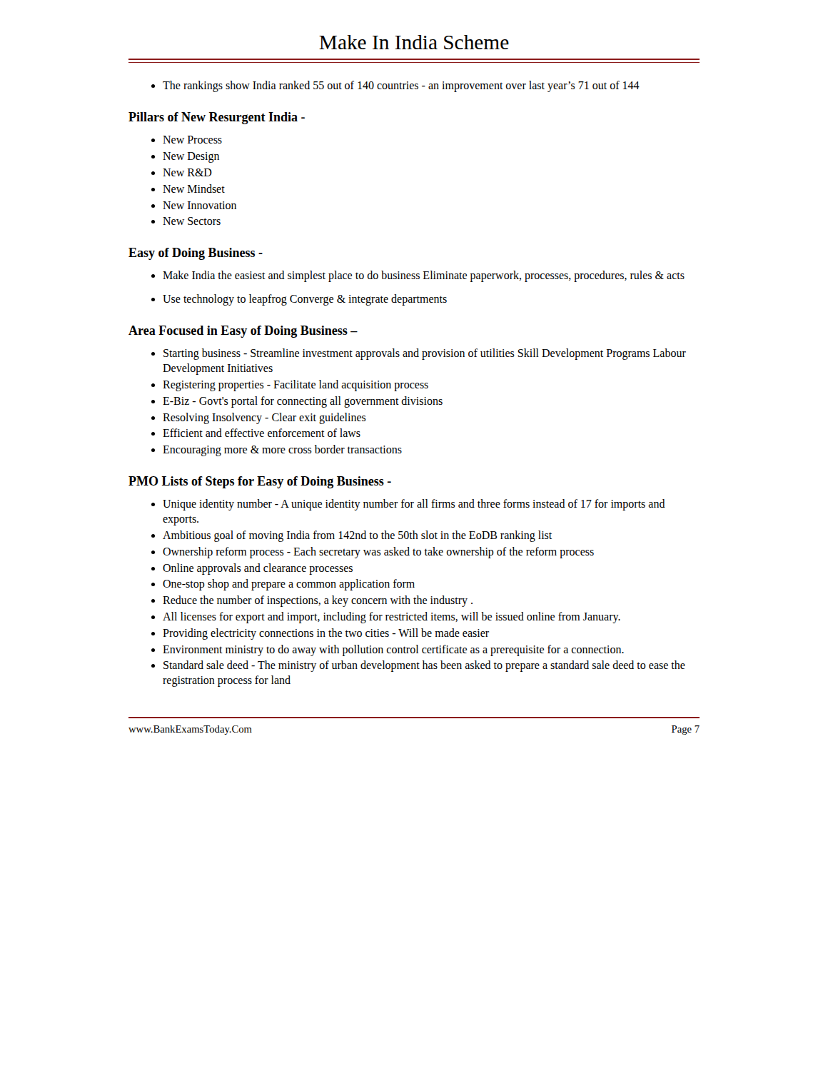Make In India Scheme
The rankings show India ranked 55 out of 140 countries - an improvement over last year’s 71 out of 144
Pillars of New Resurgent India -
New Process
New Design
New R&D
New Mindset
New Innovation
New Sectors
Easy of Doing Business -
Make India the easiest and simplest place to do business Eliminate paperwork, processes, procedures, rules & acts
Use technology to leapfrog Converge & integrate departments
Area Focused in Easy of Doing Business –
Starting business - Streamline investment approvals and provision of utilities Skill Development Programs Labour Development Initiatives
Registering properties - Facilitate land acquisition process
E-Biz - Govt's portal for connecting all government divisions
Resolving Insolvency - Clear exit guidelines
Efficient and effective enforcement of laws
Encouraging more & more cross border transactions
PMO Lists of Steps for Easy of Doing Business -
Unique identity number - A unique identity number for all firms and three forms instead of 17 for imports and exports.
Ambitious goal of moving India from 142nd to the 50th slot in the EoDB ranking list
Ownership reform process - Each secretary was asked to take ownership of the reform process
Online approvals and clearance processes
One-stop shop and prepare a common application form
Reduce the number of inspections, a key concern with the industry .
All licenses for export and import, including for restricted items, will be issued online from January.
Providing electricity connections in the two cities - Will be made easier
Environment ministry to do away with pollution control certificate as a prerequisite for a connection.
Standard sale deed - The ministry of urban development has been asked to prepare a standard sale deed to ease the registration process for land
www.BankExamsToday.Com
Page 7